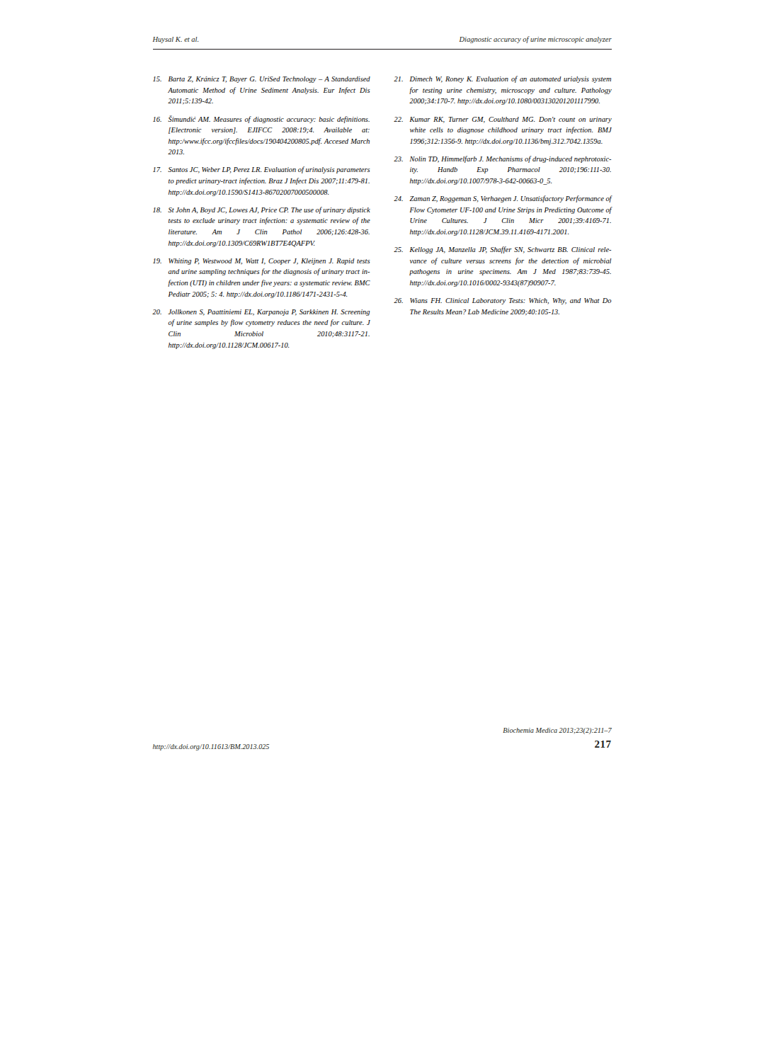Huysal K. et al.
Diagnostic accuracy of urine microscopic analyzer
15. Barta Z, Kránicz T, Bayer G. UriSed Technology – A Standardised Automatic Method of Urine Sediment Analysis. Eur Infect Dis 2011;5:139-42.
16. Šimundić AM. Measures of diagnostic accuracy: basic definitions. [Electronic version]. EJIFCC 2008:19;4. Available at: http:/www.ifcc.org/ifccfiles/docs/190404200805.pdf. Accesed March 2013.
17. Santos JC, Weber LP, Perez LR. Evaluation of urinalysis parameters to predict urinary-tract infection. Braz J Infect Dis 2007;11:479-81. http://dx.doi.org/10.1590/S1413-86702007000500008.
18. St John A, Boyd JC, Lowes AJ, Price CP. The use of urinary dipstick tests to exclude urinary tract infection: a systematic review of the literature. Am J Clin Pathol 2006;126:428-36. http://dx.doi.org/10.1309/C69RW1BT7E4QAFPV.
19. Whiting P, Westwood M, Watt I, Cooper J, Kleijnen J. Rapid tests and urine sampling techniques for the diagnosis of urinary tract infection (UTI) in children under five years: a systematic review. BMC Pediatr 2005; 5: 4. http://dx.doi.org/10.1186/1471-2431-5-4.
20. Jollkonen S, Paattiniemi EL, Karpanoja P, Sarkkinen H. Screening of urine samples by flow cytometry reduces the need for culture. J Clin Microbiol 2010;48:3117-21. http://dx.doi.org/10.1128/JCM.00617-10.
21. Dimech W, Roney K. Evaluation of an automated urialysis system for testing urine chemistry, microscopy and culture. Pathology 2000;34:170-7. http://dx.doi.org/10.1080/003130201201117990.
22. Kumar RK, Turner GM, Coulthard MG. Don't count on urinary white cells to diagnose childhood urinary tract infection. BMJ 1996;312:1356-9. http://dx.doi.org/10.1136/bmj.312.7042.1359a.
23. Nolin TD, Himmelfarb J. Mechanisms of drug-induced nephrotoxicity. Handb Exp Pharmacol 2010;196:111-30. http://dx.doi.org/10.1007/978-3-642-00663-0_5.
24. Zaman Z, Roggeman S, Verhaegen J. Unsatisfactory Performance of Flow Cytometer UF-100 and Urine Strips in Predicting Outcome of Urine Cultures. J Clin Micr 2001;39:4169-71. http://dx.doi.org/10.1128/JCM.39.11.4169-4171.2001.
25. Kellogg JA, Manzella JP, Shaffer SN, Schwartz BB. Clinical relevance of culture versus screens for the detection of microbial pathogens in urine specimens. Am J Med 1987;83:739-45. http://dx.doi.org/10.1016/0002-9343(87)90907-7.
26. Wians FH. Clinical Laboratory Tests: Which, Why, and What Do The Results Mean? Lab Medicine 2009;40:105-13.
http://dx.doi.org/10.11613/BM.2013.025
Biochemia Medica 2013;23(2):211–7
217